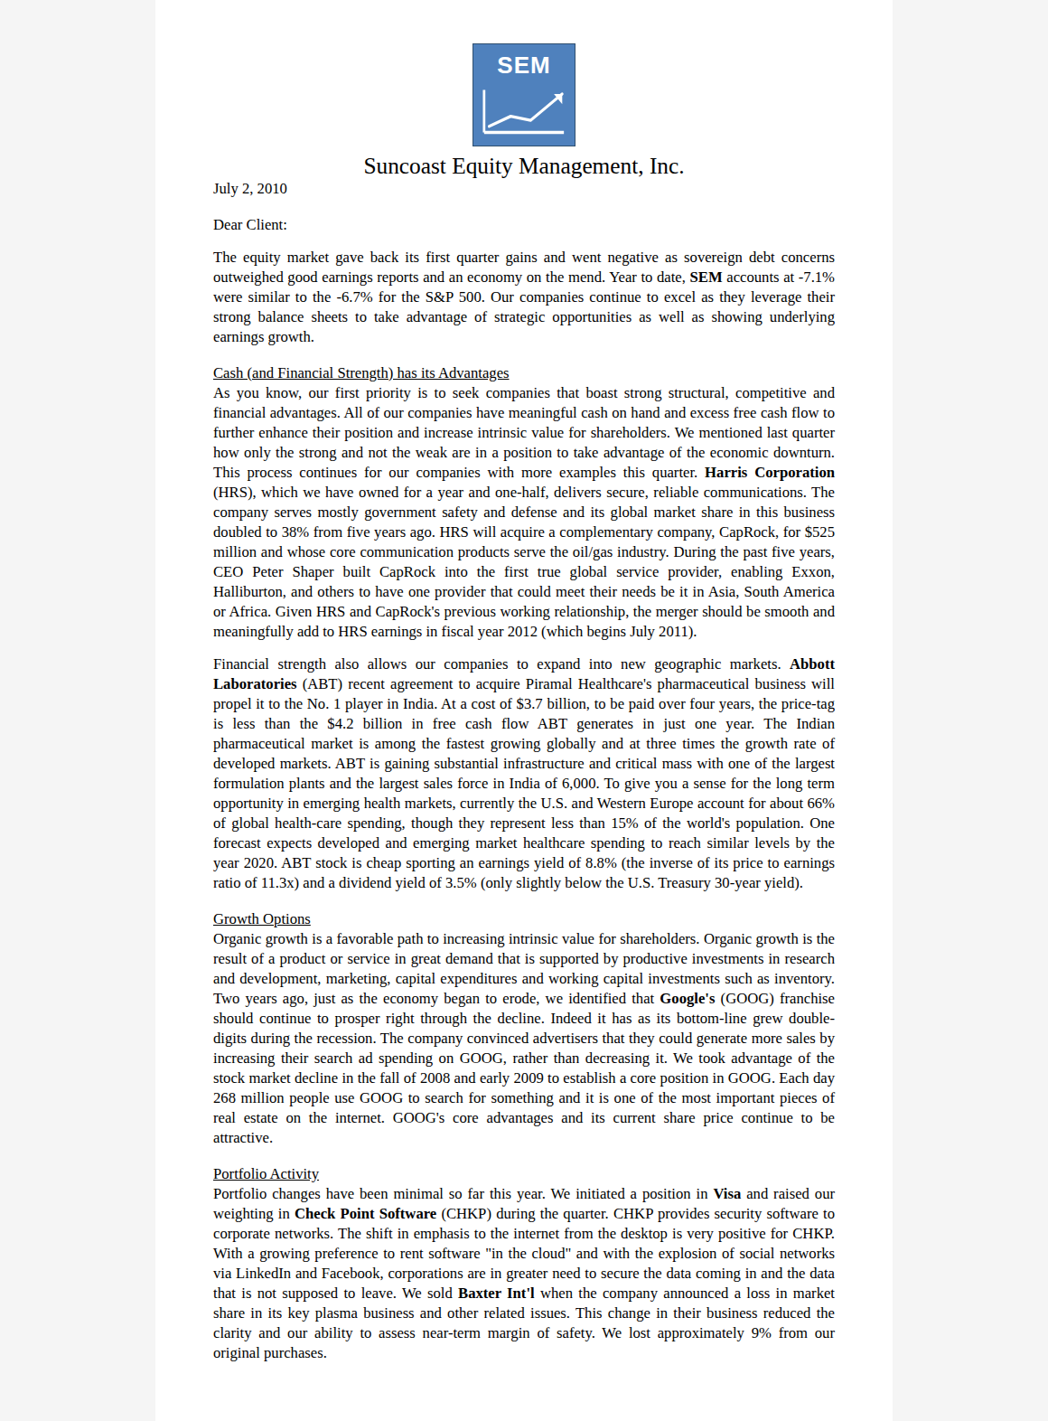SEM
Suncoast Equity Management, Inc.
July 2, 2010
Dear Client:
The equity market gave back its first quarter gains and went negative as sovereign debt concerns outweighed good earnings reports and an economy on the mend. Year to date, SEM accounts at -7.1% were similar to the -6.7% for the S&P 500. Our companies continue to excel as they leverage their strong balance sheets to take advantage of strategic opportunities as well as showing underlying earnings growth.
Cash (and Financial Strength) has its Advantages
As you know, our first priority is to seek companies that boast strong structural, competitive and financial advantages. All of our companies have meaningful cash on hand and excess free cash flow to further enhance their position and increase intrinsic value for shareholders. We mentioned last quarter how only the strong and not the weak are in a position to take advantage of the economic downturn. This process continues for our companies with more examples this quarter. Harris Corporation (HRS), which we have owned for a year and one-half, delivers secure, reliable communications. The company serves mostly government safety and defense and its global market share in this business doubled to 38% from five years ago. HRS will acquire a complementary company, CapRock, for $525 million and whose core communication products serve the oil/gas industry. During the past five years, CEO Peter Shaper built CapRock into the first true global service provider, enabling Exxon, Halliburton, and others to have one provider that could meet their needs be it in Asia, South America or Africa. Given HRS and CapRock's previous working relationship, the merger should be smooth and meaningfully add to HRS earnings in fiscal year 2012 (which begins July 2011).
Financial strength also allows our companies to expand into new geographic markets. Abbott Laboratories (ABT) recent agreement to acquire Piramal Healthcare's pharmaceutical business will propel it to the No. 1 player in India. At a cost of $3.7 billion, to be paid over four years, the price-tag is less than the $4.2 billion in free cash flow ABT generates in just one year. The Indian pharmaceutical market is among the fastest growing globally and at three times the growth rate of developed markets. ABT is gaining substantial infrastructure and critical mass with one of the largest formulation plants and the largest sales force in India of 6,000. To give you a sense for the long term opportunity in emerging health markets, currently the U.S. and Western Europe account for about 66% of global health-care spending, though they represent less than 15% of the world's population. One forecast expects developed and emerging market healthcare spending to reach similar levels by the year 2020. ABT stock is cheap sporting an earnings yield of 8.8% (the inverse of its price to earnings ratio of 11.3x) and a dividend yield of 3.5% (only slightly below the U.S. Treasury 30-year yield).
Growth Options
Organic growth is a favorable path to increasing intrinsic value for shareholders. Organic growth is the result of a product or service in great demand that is supported by productive investments in research and development, marketing, capital expenditures and working capital investments such as inventory. Two years ago, just as the economy began to erode, we identified that Google's (GOOG) franchise should continue to prosper right through the decline. Indeed it has as its bottom-line grew double-digits during the recession. The company convinced advertisers that they could generate more sales by increasing their search ad spending on GOOG, rather than decreasing it. We took advantage of the stock market decline in the fall of 2008 and early 2009 to establish a core position in GOOG. Each day 268 million people use GOOG to search for something and it is one of the most important pieces of real estate on the internet. GOOG's core advantages and its current share price continue to be attractive.
Portfolio Activity
Portfolio changes have been minimal so far this year. We initiated a position in Visa and raised our weighting in Check Point Software (CHKP) during the quarter. CHKP provides security software to corporate networks. The shift in emphasis to the internet from the desktop is very positive for CHKP. With a growing preference to rent software "in the cloud" and with the explosion of social networks via LinkedIn and Facebook, corporations are in greater need to secure the data coming in and the data that is not supposed to leave. We sold Baxter Int'l when the company announced a loss in market share in its key plasma business and other related issues. This change in their business reduced the clarity and our ability to assess near-term margin of safety. We lost approximately 9% from our original purchases.